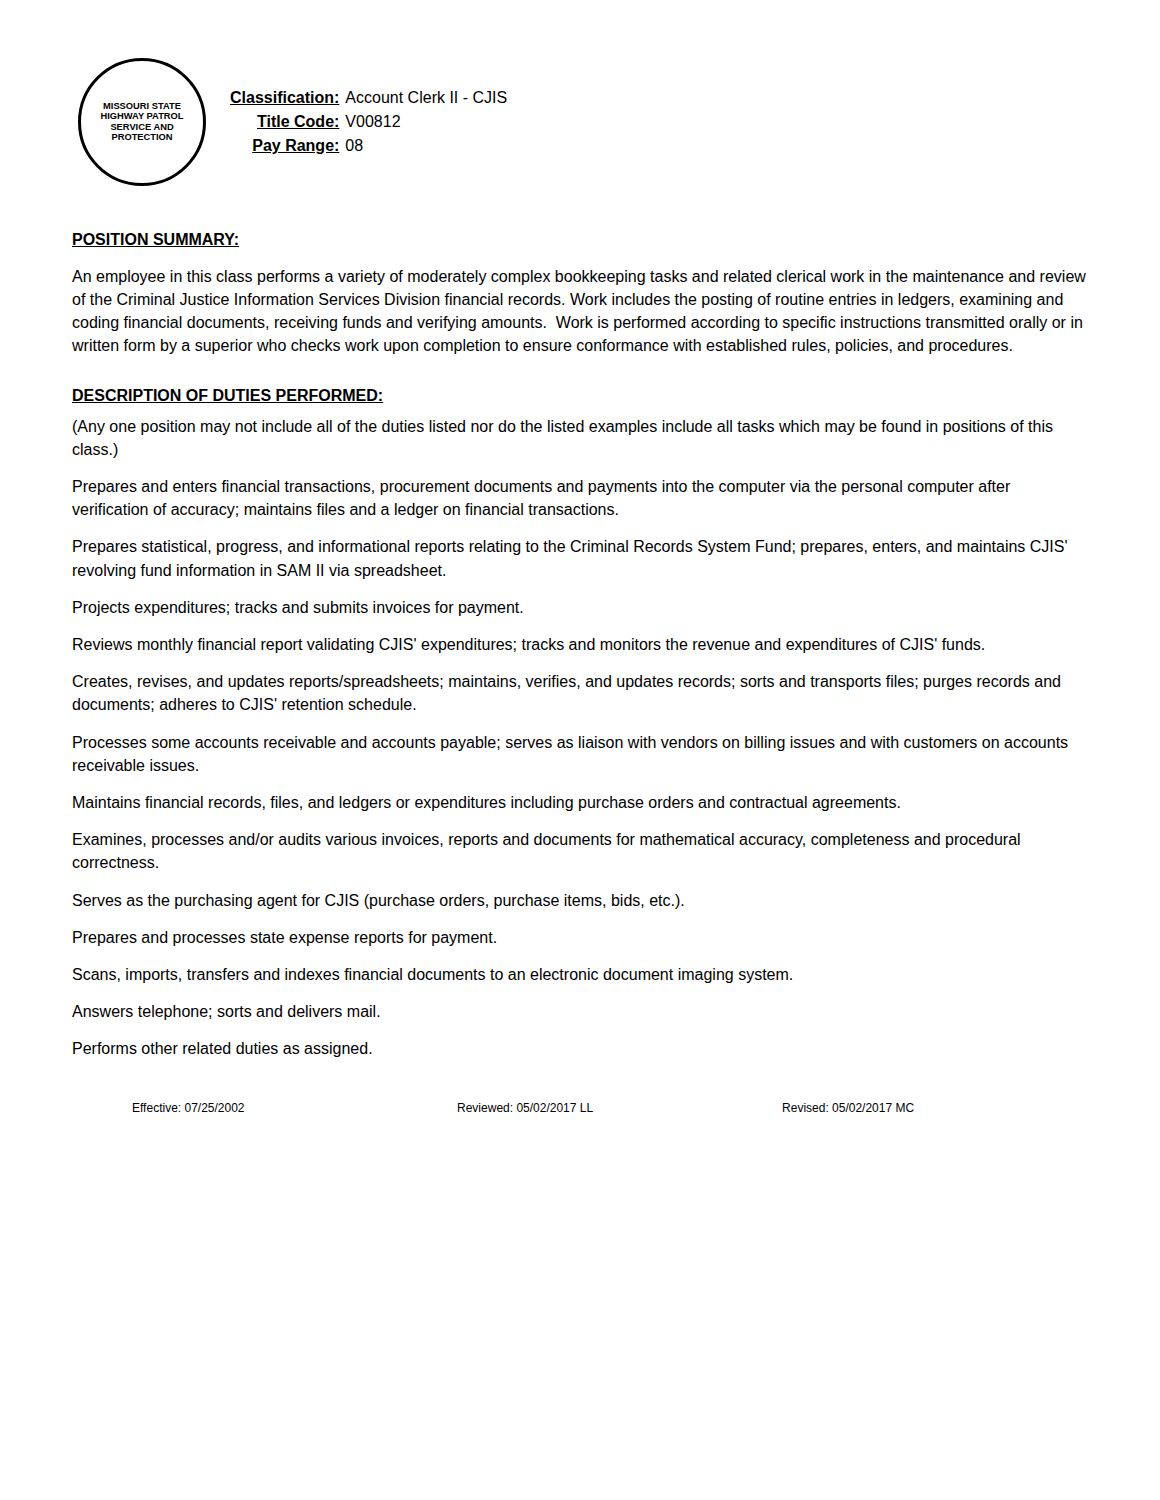MISSOURI STATE
HIGHWAY PATROL
SERVICE AND PROTECTION
| Classification: | Account Clerk II - CJIS |
| Title Code: | V00812 |
| Pay Range: | 08 |
POSITION SUMMARY:
An employee in this class performs a variety of moderately complex bookkeeping tasks and related clerical work in the maintenance and review of the Criminal Justice Information Services Division financial records. Work includes the posting of routine entries in ledgers, examining and coding financial documents, receiving funds and verifying amounts. Work is performed according to specific instructions transmitted orally or in written form by a superior who checks work upon completion to ensure conformance with established rules, policies, and procedures.
DESCRIPTION OF DUTIES PERFORMED:
(Any one position may not include all of the duties listed nor do the listed examples include all tasks which may be found in positions of this class.)
Prepares and enters financial transactions, procurement documents and payments into the computer via the personal computer after verification of accuracy; maintains files and a ledger on financial transactions.
Prepares statistical, progress, and informational reports relating to the Criminal Records System Fund; prepares, enters, and maintains CJIS' revolving fund information in SAM II via spreadsheet.
Projects expenditures; tracks and submits invoices for payment.
Reviews monthly financial report validating CJIS' expenditures; tracks and monitors the revenue and expenditures of CJIS' funds.
Creates, revises, and updates reports/spreadsheets; maintains, verifies, and updates records; sorts and transports files; purges records and documents; adheres to CJIS' retention schedule.
Processes some accounts receivable and accounts payable; serves as liaison with vendors on billing issues and with customers on accounts receivable issues.
Maintains financial records, files, and ledgers or expenditures including purchase orders and contractual agreements.
Examines, processes and/or audits various invoices, reports and documents for mathematical accuracy, completeness and procedural correctness.
Serves as the purchasing agent for CJIS (purchase orders, purchase items, bids, etc.).
Prepares and processes state expense reports for payment.
Scans, imports, transfers and indexes financial documents to an electronic document imaging system.
Answers telephone; sorts and delivers mail.
Performs other related duties as assigned.
Effective: 07/25/2002
Reviewed: 05/02/2017 LL
Revised: 05/02/2017 MC